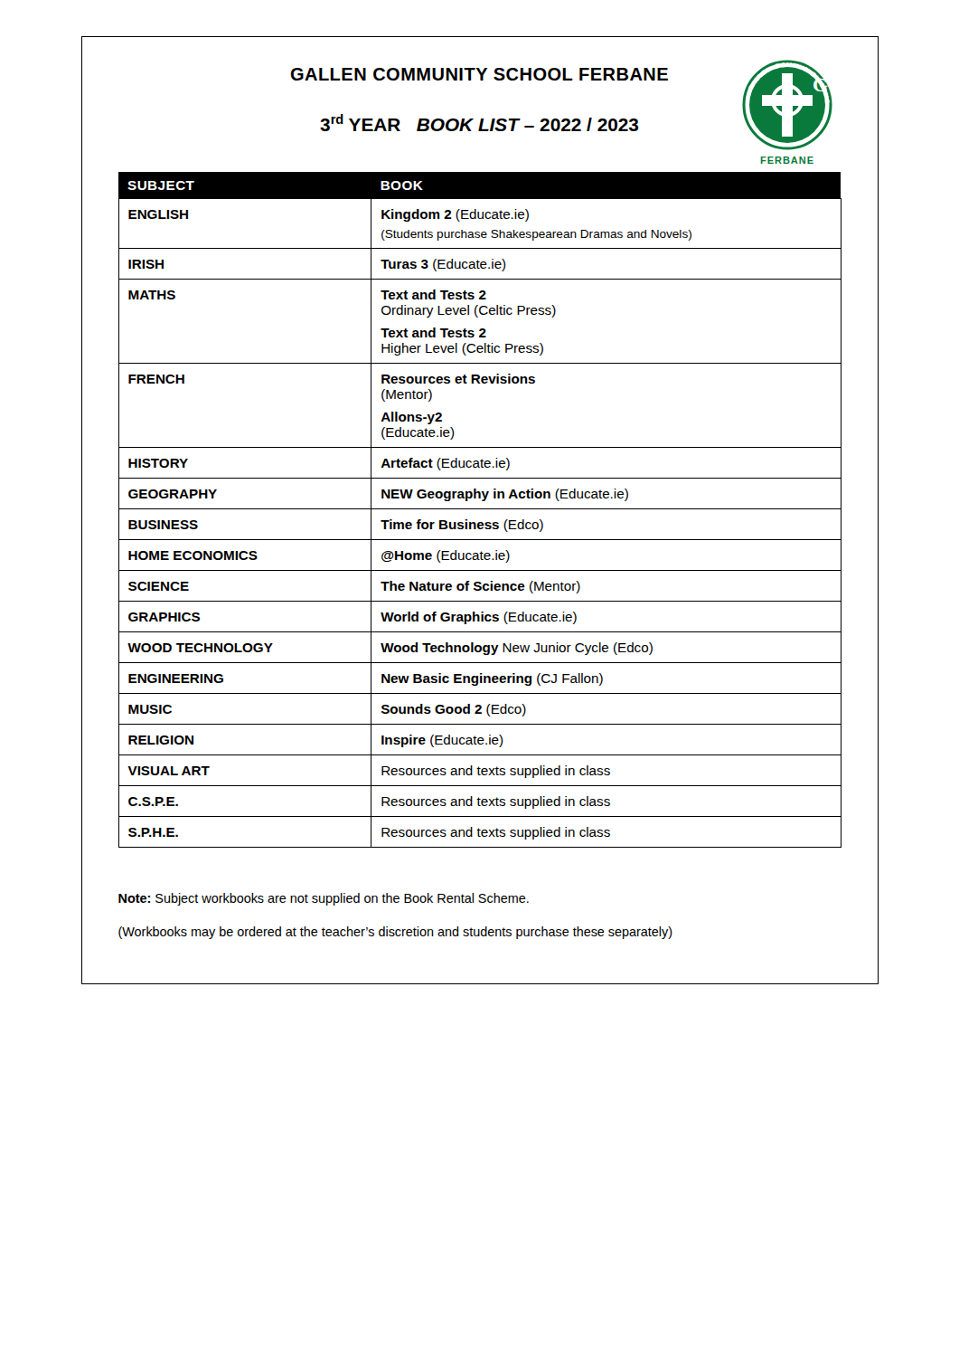G GALLEN COMMUNITY SCHOOL FERBANE
GALLEN COMMUNITY SCHOOL FERBANE
3rd YEAR BOOK LIST – 2022 / 2023
| SUBJECT | BOOK |
| --- | --- |
| ENGLISH | Kingdom 2 (Educate.ie) (Students purchase Shakespearean Dramas and Novels) |
| IRISH | Turas 3 (Educate.ie) |
| MATHS | Text and Tests 2 Ordinary Level (Celtic Press) Text and Tests 2 Higher Level (Celtic Press) |
| FRENCH | Resources et Revisions (Mentor) Allons-y2 (Educate.ie) |
| HISTORY | Artefact (Educate.ie) |
| GEOGRAPHY | NEW Geography in Action (Educate.ie) |
| BUSINESS | Time for Business (Edco) |
| HOME ECONOMICS | @Home (Educate.ie) |
| SCIENCE | The Nature of Science (Mentor) |
| GRAPHICS | World of Graphics (Educate.ie) |
| WOOD TECHNOLOGY | Wood Technology New Junior Cycle (Edco) |
| ENGINEERING | New Basic Engineering (CJ Fallon) |
| MUSIC | Sounds Good 2 (Edco) |
| RELIGION | Inspire (Educate.ie) |
| VISUAL ART | Resources and texts supplied in class |
| C.S.P.E. | Resources and texts supplied in class |
| S.P.H.E. | Resources and texts supplied in class |
Note: Subject workbooks are not supplied on the Book Rental Scheme.
(Workbooks may be ordered at the teacher’s discretion and students purchase these separately)